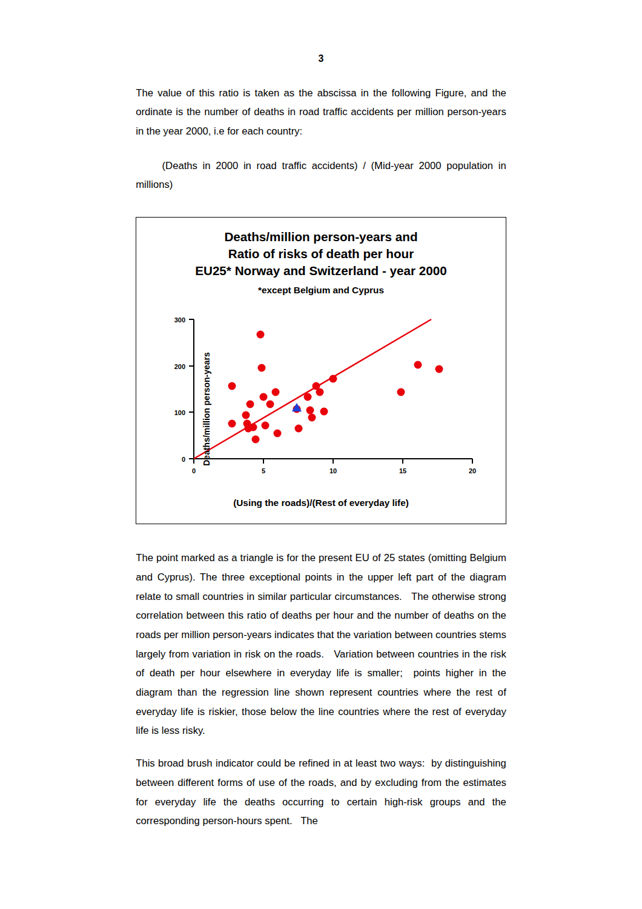3
The value of this ratio is taken as the abscissa in the following Figure, and the ordinate is the number of deaths in road traffic accidents per million person-years in the year 2000, i.e for each country:
(Deaths in 2000 in road traffic accidents) / (Mid-year 2000 population in millions)
Deaths/million person-years and
Ratio of risks of death per hour
EU25* Norway and Switzerland - year 2000
*except Belgium and Cyprus
Deaths/million person-years
300 200 100 0 0 5 10 15 20
(Using the roads)/(Rest of everyday life)
The point marked as a triangle is for the present EU of 25 states (omitting Belgium and Cyprus). The three exceptional points in the upper left part of the diagram relate to small countries in similar particular circumstances. The otherwise strong correlation between this ratio of deaths per hour and the number of deaths on the roads per million person-years indicates that the variation between countries stems largely from variation in risk on the roads. Variation between countries in the risk of death per hour elsewhere in everyday life is smaller; points higher in the diagram than the regression line shown represent countries where the rest of everyday life is riskier, those below the line countries where the rest of everyday life is less risky.
This broad brush indicator could be refined in at least two ways: by distinguishing between different forms of use of the roads, and by excluding from the estimates for everyday life the deaths occurring to certain high-risk groups and the corresponding person-hours spent. The